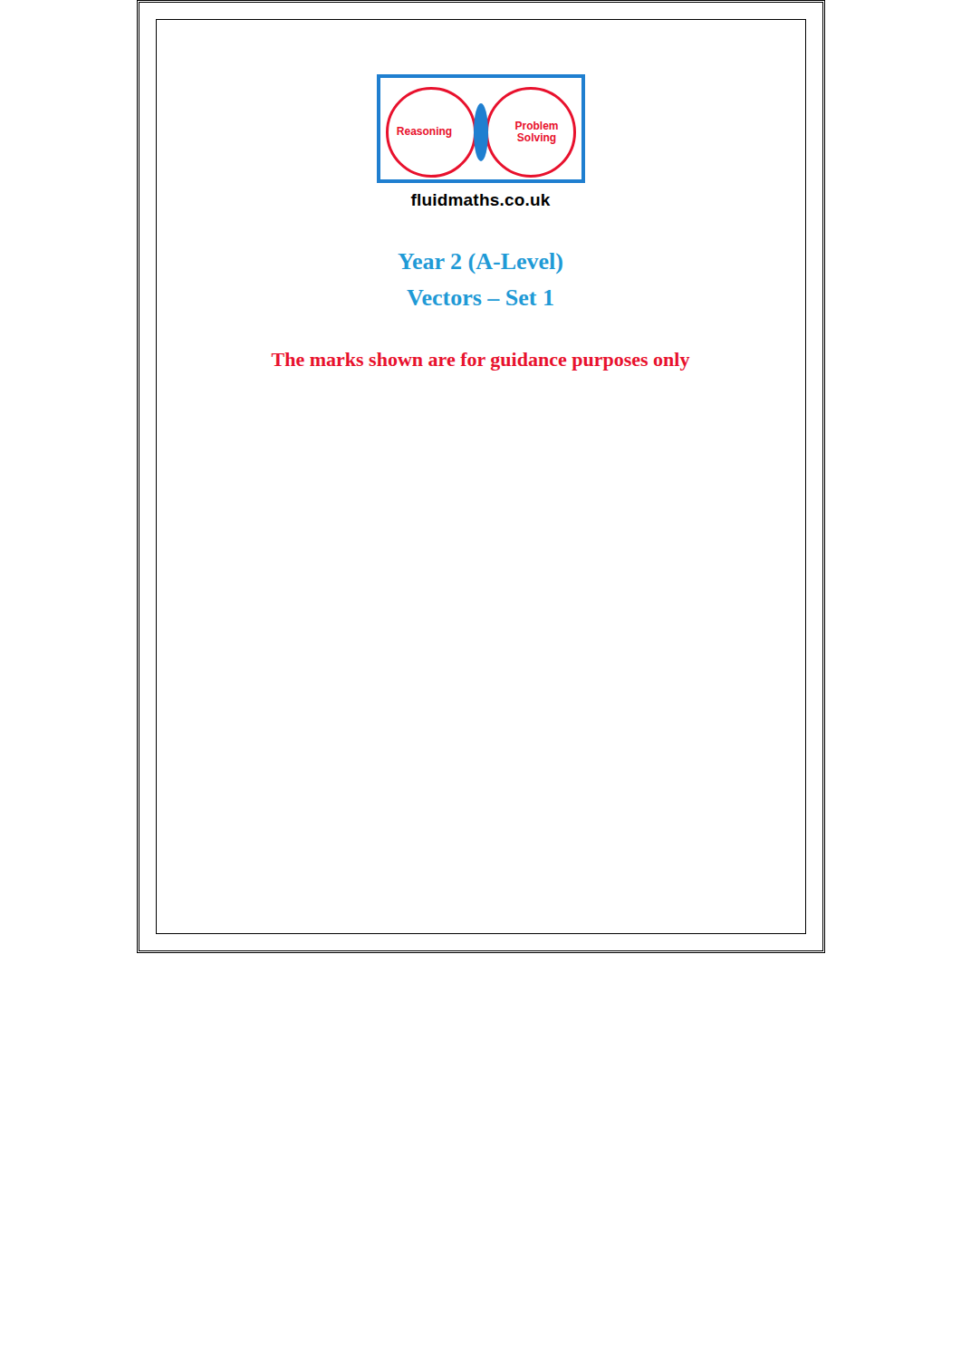Reasoning
Problem
Solving
fluidmaths.co.uk
Year 2 (A-Level)
Vectors – Set 1
The marks shown are for guidance purposes only